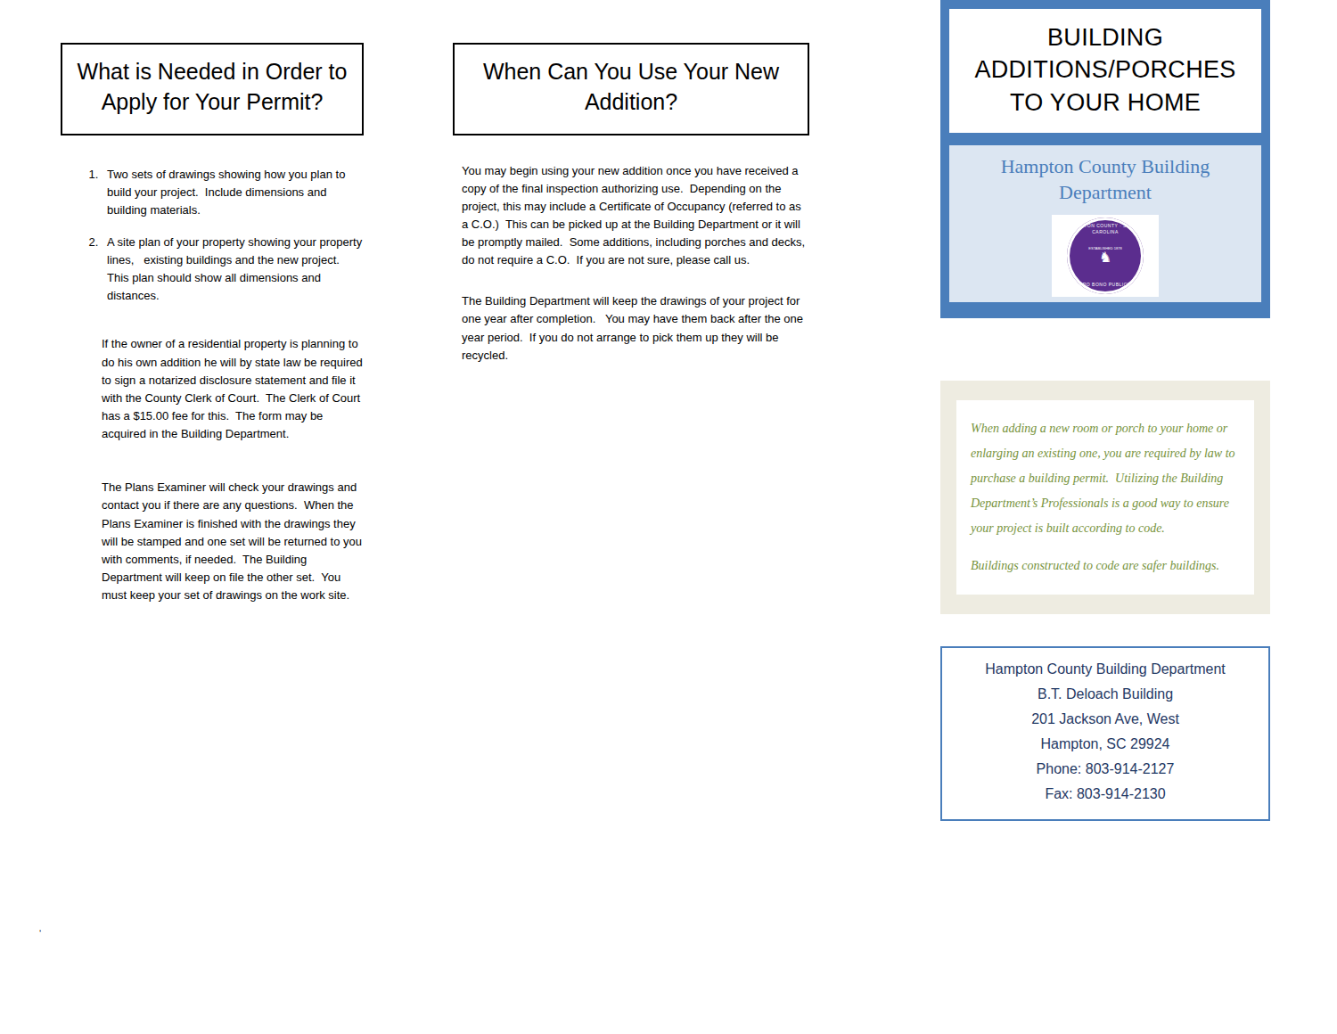What is Needed in Order to Apply for Your Permit?
Two sets of drawings showing how you plan to build your project. Include dimensions and building materials.
A site plan of your property showing your property lines, existing buildings and the new project. This plan should show all dimensions and distances.
If the owner of a residential property is planning to do his own addition he will by state law be required to sign a notarized disclosure statement and file it with the County Clerk of Court. The Clerk of Court has a $15.00 fee for this. The form may be acquired in the Building Department.
The Plans Examiner will check your drawings and contact you if there are any questions. When the Plans Examiner is finished with the drawings they will be stamped and one set will be returned to you with comments, if needed. The Building Department will keep on file the other set. You must keep your set of drawings on the work site.
When Can You Use Your New Addition?
You may begin using your new addition once you have received a copy of the final inspection authorizing use. Depending on the project, this may include a Certificate of Occupancy (referred to as a C.O.) This can be picked up at the Building Department or it will be promptly mailed. Some additions, including porches and decks, do not require a C.O. If you are not sure, please call us.
The Building Department will keep the drawings of your project for one year after completion. You may have them back after the one year period. If you do not arrange to pick them up they will be recycled.
BUILDING ADDITIONS/PORCHES TO YOUR HOME
Hampton County Building Department
HAMPTON COUNTY · SOUTH CAROLINA
ESTABLISHED 1878 ♞
PRO BONO PUBLICO
When adding a new room or porch to your home or enlarging an existing one, you are required by law to purchase a building permit. Utilizing the Building Department’s Professionals is a good way to ensure your project is built according to code.
Buildings constructed to code are safer buildings.
Hampton County Building Department
B.T. Deloach Building
201 Jackson Ave, West
Hampton, SC 29924
Phone: 803-914-2127
Fax: 803-914-2130
‘